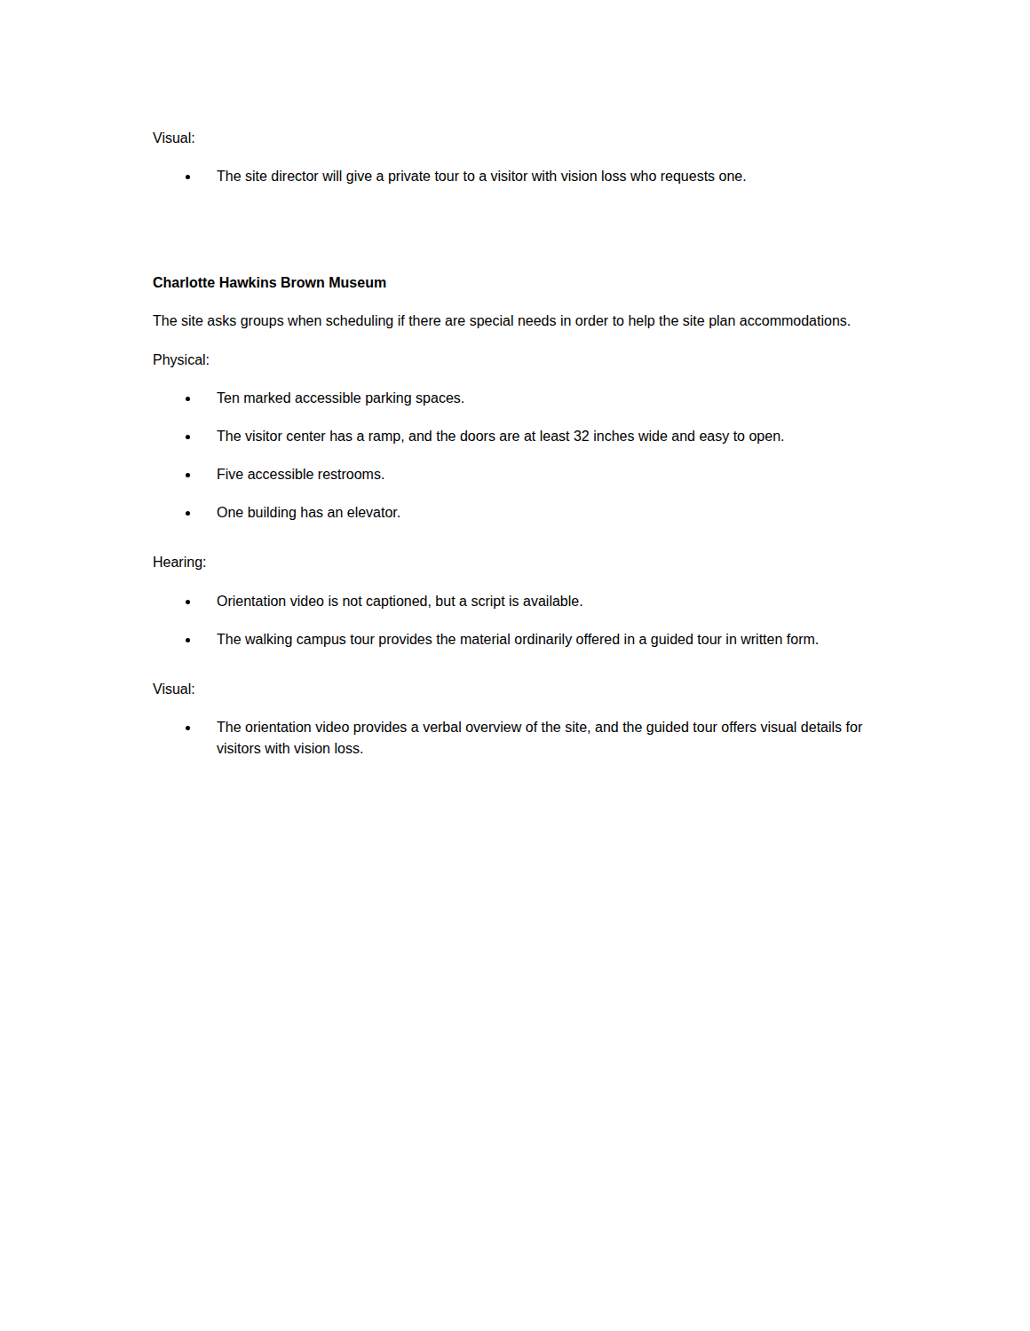Visual:
The site director will give a private tour to a visitor with vision loss who requests one.
Charlotte Hawkins Brown Museum
The site asks groups when scheduling if there are special needs in order to help the site plan accommodations.
Physical:
Ten marked accessible parking spaces.
The visitor center has a ramp, and the doors are at least 32 inches wide and easy to open.
Five accessible restrooms.
One building has an elevator.
Hearing:
Orientation video is not captioned, but a script is available.
The walking campus tour provides the material ordinarily offered in a guided tour in written form.
Visual:
The orientation video provides a verbal overview of the site, and the guided tour offers visual details for visitors with vision loss.